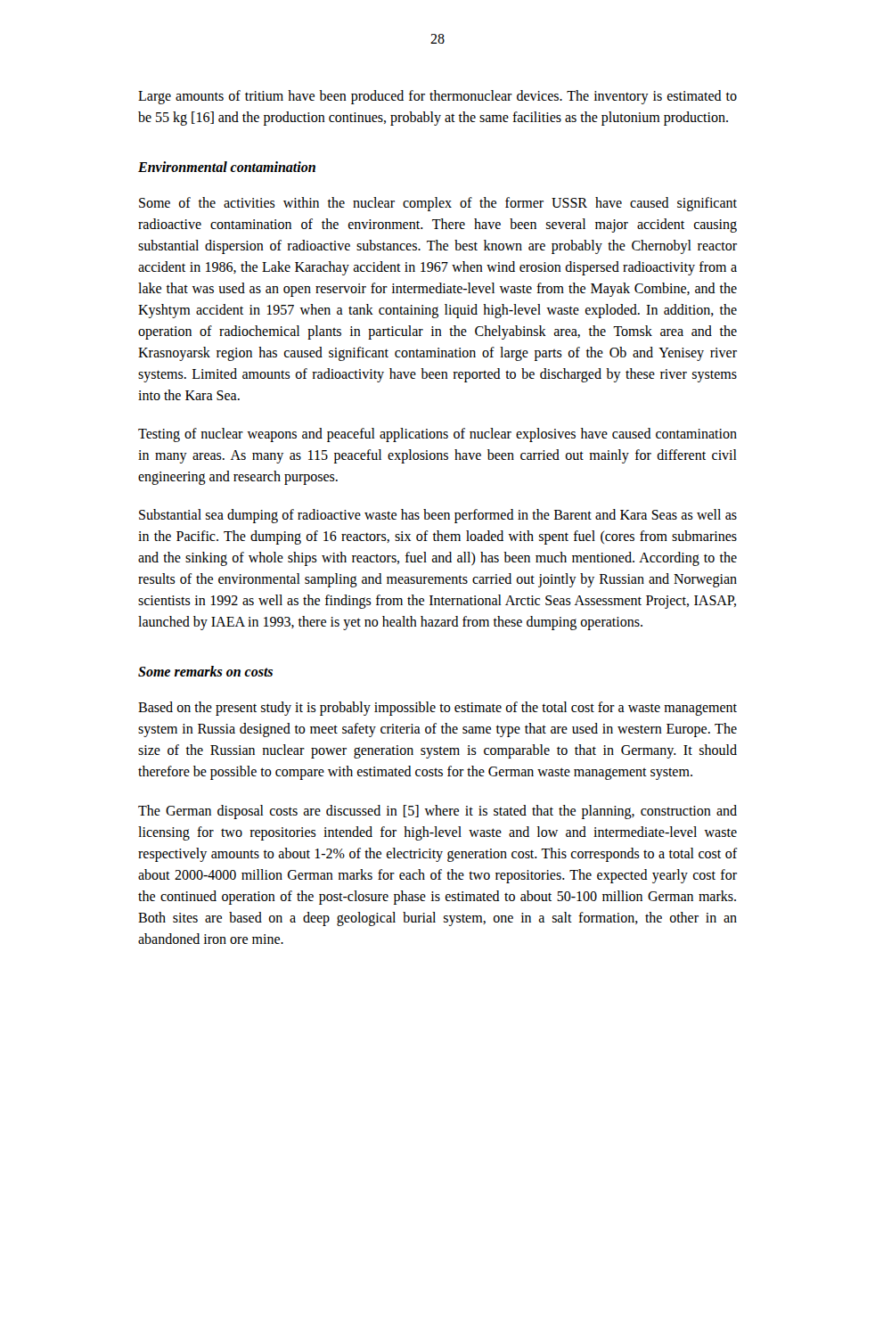28
Large amounts of tritium have been produced for thermonuclear devices. The inventory is estimated to be 55 kg [16] and the production continues, probably at the same facilities as the plutonium production.
Environmental contamination
Some of the activities within the nuclear complex of the former USSR have caused significant radioactive contamination of the environment. There have been several major accident causing substantial dispersion of radioactive substances. The best known are probably the Chernobyl reactor accident in 1986, the Lake Karachay accident in 1967 when wind erosion dispersed radioactivity from a lake that was used as an open reservoir for intermediate-level waste from the Mayak Combine, and the Kyshtym accident in 1957 when a tank containing liquid high-level waste exploded. In addition, the operation of radiochemical plants in particular in the Chelyabinsk area, the Tomsk area and the Krasnoyarsk region has caused significant contamination of large parts of the Ob and Yenisey river systems. Limited amounts of radioactivity have been reported to be discharged by these river systems into the Kara Sea.
Testing of nuclear weapons and peaceful applications of nuclear explosives have caused contamination in many areas. As many as 115 peaceful explosions have been carried out mainly for different civil engineering and research purposes.
Substantial sea dumping of radioactive waste has been performed in the Barent and Kara Seas as well as in the Pacific. The dumping of 16 reactors, six of them loaded with spent fuel (cores from submarines and the sinking of whole ships with reactors, fuel and all) has been much mentioned. According to the results of the environmental sampling and measurements carried out jointly by Russian and Norwegian scientists in 1992 as well as the findings from the International Arctic Seas Assessment Project, IASAP, launched by IAEA in 1993, there is yet no health hazard from these dumping operations.
Some remarks on costs
Based on the present study it is probably impossible to estimate of the total cost for a waste management system in Russia designed to meet safety criteria of the same type that are used in western Europe. The size of the Russian nuclear power generation system is comparable to that in Germany. It should therefore be possible to compare with estimated costs for the German waste management system.
The German disposal costs are discussed in [5] where it is stated that the planning, construction and licensing for two repositories intended for high-level waste and low and intermediate-level waste respectively amounts to about 1-2% of the electricity generation cost. This corresponds to a total cost of about 2000-4000 million German marks for each of the two repositories. The expected yearly cost for the continued operation of the post-closure phase is estimated to about 50-100 million German marks. Both sites are based on a deep geological burial system, one in a salt formation, the other in an abandoned iron ore mine.